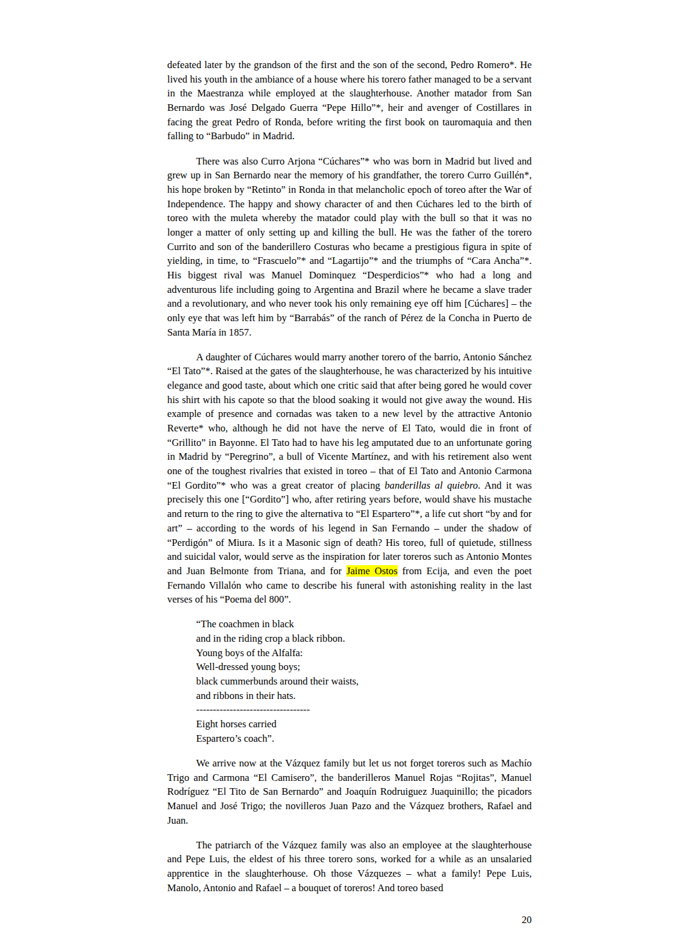defeated later by the grandson of the first and the son of the second, Pedro Romero*. He lived his youth in the ambiance of a house where his torero father managed to be a servant in the Maestranza while employed at the slaughterhouse. Another matador from San Bernardo was José Delgado Guerra “Pepe Hillo”*, heir and avenger of Costillares in facing the great Pedro of Ronda, before writing the first book on tauromaquia and then falling to “Barbudo” in Madrid.
There was also Curro Arjona “Cúchares”* who was born in Madrid but lived and grew up in San Bernardo near the memory of his grandfather, the torero Curro Guillén*, his hope broken by “Retinto” in Ronda in that melancholic epoch of toreo after the War of Independence. The happy and showy character of and then Cúchares led to the birth of toreo with the muleta whereby the matador could play with the bull so that it was no longer a matter of only setting up and killing the bull. He was the father of the torero Currito and son of the banderillero Costuras who became a prestigious figura in spite of yielding, in time, to “Frascuelo”* and “Lagartijo”* and the triumphs of “Cara Ancha”*. His biggest rival was Manuel Dominquez “Desperdicios”* who had a long and adventurous life including going to Argentina and Brazil where he became a slave trader and a revolutionary, and who never took his only remaining eye off him [Cúchares] – the only eye that was left him by “Barrabás” of the ranch of Pérez de la Concha in Puerto de Santa María in 1857.
A daughter of Cúchares would marry another torero of the barrio, Antonio Sánchez “El Tato”*. Raised at the gates of the slaughterhouse, he was characterized by his intuitive elegance and good taste, about which one critic said that after being gored he would cover his shirt with his capote so that the blood soaking it would not give away the wound. His example of presence and cornadas was taken to a new level by the attractive Antonio Reverte* who, although he did not have the nerve of El Tato, would die in front of “Grillito” in Bayonne. El Tato had to have his leg amputated due to an unfortunate goring in Madrid by “Peregrino”, a bull of Vicente Martínez, and with his retirement also went one of the toughest rivalries that existed in toreo – that of El Tato and Antonio Carmona “El Gordito”* who was a great creator of placing banderillas al quiebro. And it was precisely this one [“Gordito”] who, after retiring years before, would shave his mustache and return to the ring to give the alternativa to “El Espartero”*, a life cut short “by and for art” – according to the words of his legend in San Fernando – under the shadow of “Perdigón” of Miura. Is it a Masonic sign of death? His toreo, full of quietude, stillness and suicidal valor, would serve as the inspiration for later toreros such as Antonio Montes and Juan Belmonte from Triana, and for Jaime Ostos from Ecija, and even the poet Fernando Villalón who came to describe his funeral with astonishing reality in the last verses of his “Poema del 800”.
“The coachmen in black
and in the riding crop a black ribbon.
Young boys of the Alfalfa:
Well-dressed young boys;
black cummerbunds around their waists,
and ribbons in their hats.
----------------------------------
Eight horses carried
Espartero’s coach”.
We arrive now at the Vázquez family but let us not forget toreros such as Machío Trigo and Carmona “El Camisero”, the banderilleros Manuel Rojas “Rojitas”, Manuel Rodríguez “El Tito de San Bernardo” and Joaquín Rodruiguez Juaquinillo; the picadors Manuel and José Trigo; the novilleros Juan Pazo and the Vázquez brothers, Rafael and Juan.
The patriarch of the Vázquez family was also an employee at the slaughterhouse and Pepe Luis, the eldest of his three torero sons, worked for a while as an unsalaried apprentice in the slaughterhouse. Oh those Vázquezes – what a family! Pepe Luis, Manolo, Antonio and Rafael – a bouquet of toreros! And toreo based
20